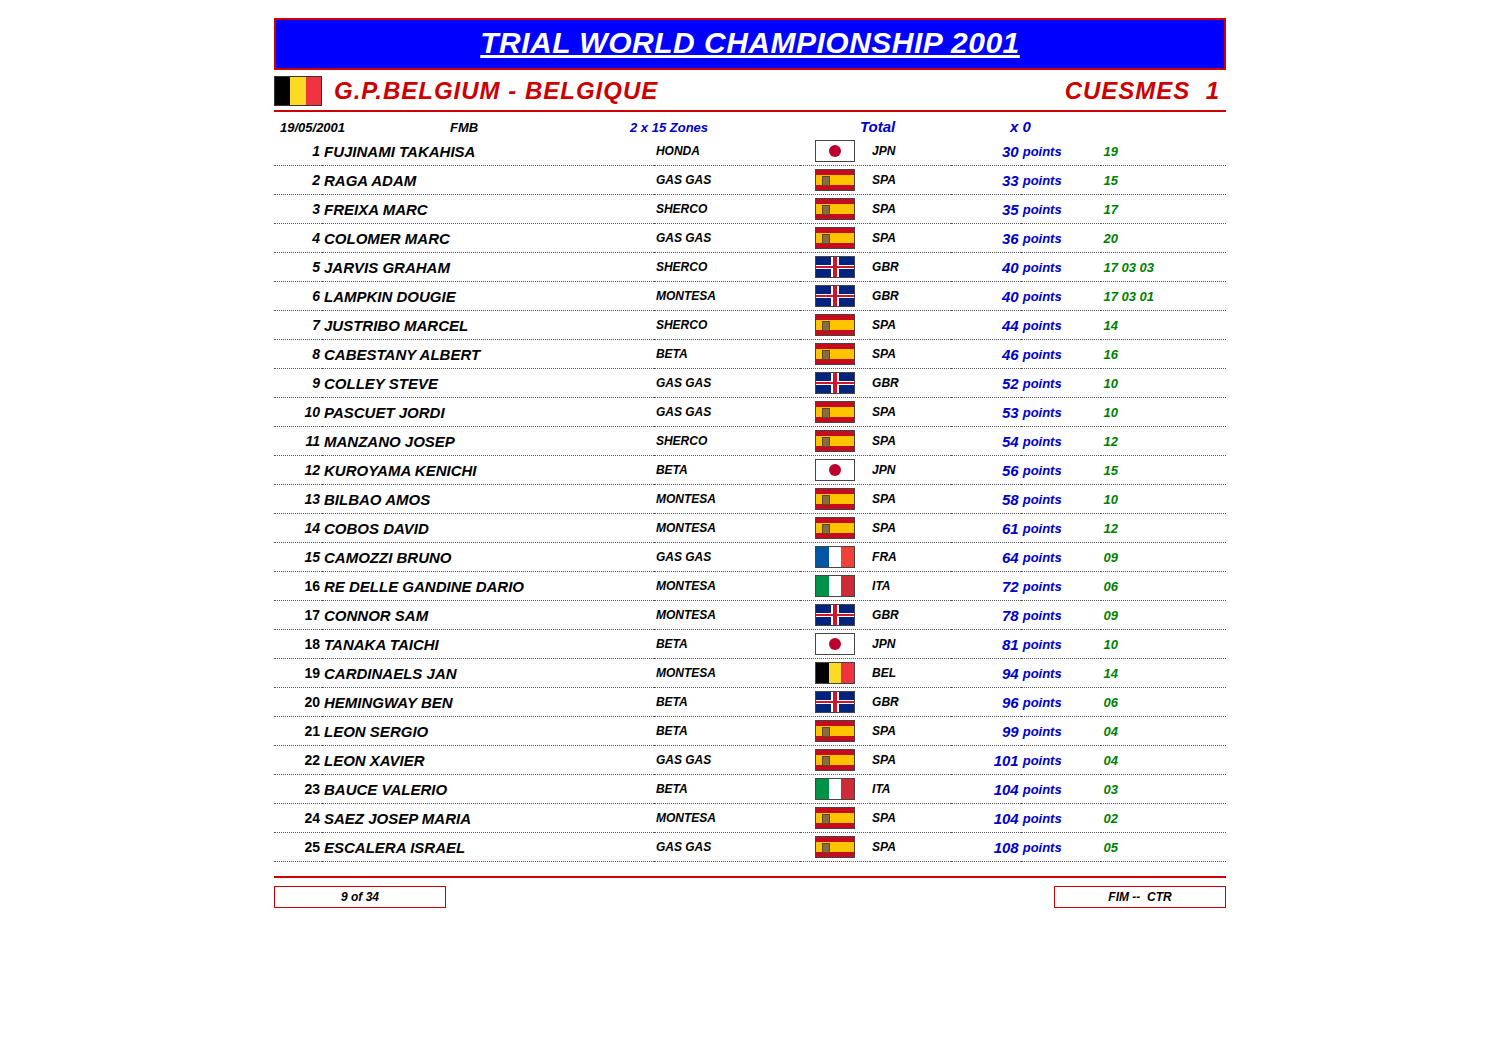TRIAL WORLD CHAMPIONSHIP 2001
G.P.BELGIUM - BELGIQUE CUESMES 1
19/05/2001 FMB 2 x 15 Zones Total x 0
| 1 | FUJINAMI TAKAHISA | HONDA | | JPN | 30 | points | 19 |
| 2 | RAGA ADAM | GAS GAS | | SPA | 33 | points | 15 |
| 3 | FREIXA MARC | SHERCO | | SPA | 35 | points | 17 |
| 4 | COLOMER MARC | GAS GAS | | SPA | 36 | points | 20 |
| 5 | JARVIS GRAHAM | SHERCO | | GBR | 40 | points | 17 03 03 |
| 6 | LAMPKIN DOUGIE | MONTESA | | GBR | 40 | points | 17 03 01 |
| 7 | JUSTRIBO MARCEL | SHERCO | | SPA | 44 | points | 14 |
| 8 | CABESTANY ALBERT | BETA | | SPA | 46 | points | 16 |
| 9 | COLLEY STEVE | GAS GAS | | GBR | 52 | points | 10 |
| 10 | PASCUET JORDI | GAS GAS | | SPA | 53 | points | 10 |
| 11 | MANZANO JOSEP | SHERCO | | SPA | 54 | points | 12 |
| 12 | KUROYAMA KENICHI | BETA | | JPN | 56 | points | 15 |
| 13 | BILBAO AMOS | MONTESA | | SPA | 58 | points | 10 |
| 14 | COBOS DAVID | MONTESA | | SPA | 61 | points | 12 |
| 15 | CAMOZZI BRUNO | GAS GAS | | FRA | 64 | points | 09 |
| 16 | RE DELLE GANDINE DARIO | MONTESA | | ITA | 72 | points | 06 |
| 17 | CONNOR SAM | MONTESA | | GBR | 78 | points | 09 |
| 18 | TANAKA TAICHI | BETA | | JPN | 81 | points | 10 |
| 19 | CARDINAELS JAN | MONTESA | | BEL | 94 | points | 14 |
| 20 | HEMINGWAY BEN | BETA | | GBR | 96 | points | 06 |
| 21 | LEON SERGIO | BETA | | SPA | 99 | points | 04 |
| 22 | LEON XAVIER | GAS GAS | | SPA | 101 | points | 04 |
| 23 | BAUCE VALERIO | BETA | | ITA | 104 | points | 03 |
| 24 | SAEZ JOSEP MARIA | MONTESA | | SPA | 104 | points | 02 |
| 25 | ESCALERA ISRAEL | GAS GAS | | SPA | 108 | points | 05 |
9 of 34
FIM -- CTR